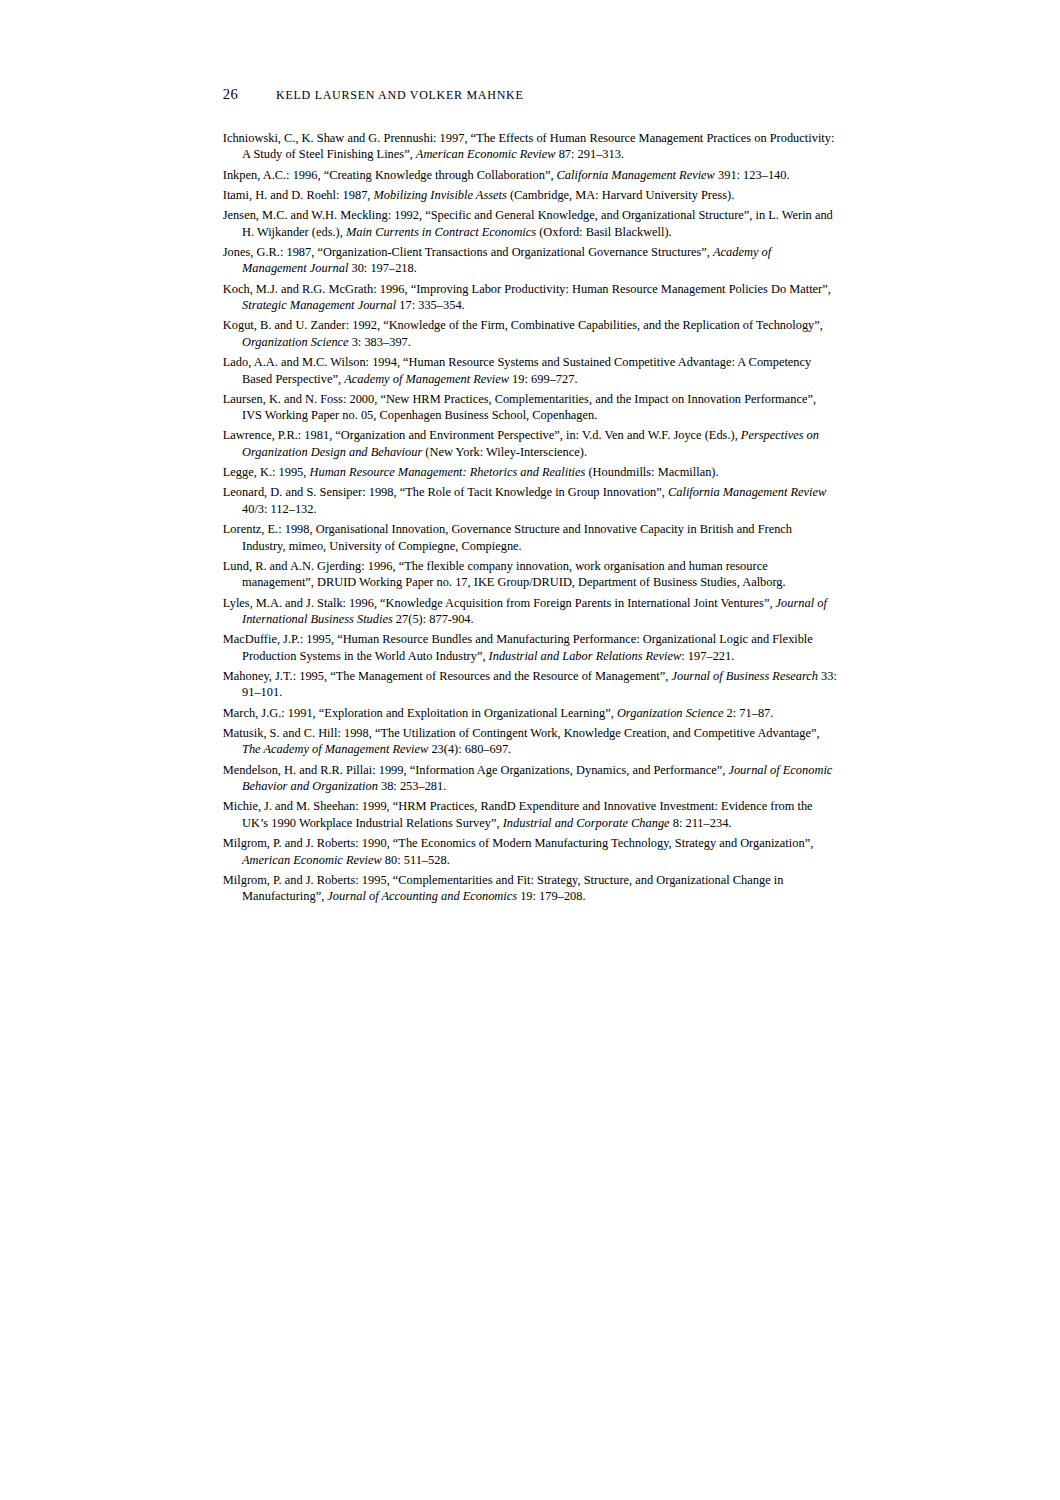26 Keld Laursen and Volker Mahnke
Ichniowski, C., K. Shaw and G. Prennushi: 1997, “The Effects of Human Resource Management Practices on Productivity: A Study of Steel Finishing Lines”, American Economic Review 87: 291–313.
Inkpen, A.C.: 1996, “Creating Knowledge through Collaboration”, California Management Review 391: 123–140.
Itami, H. and D. Roehl: 1987, Mobilizing Invisible Assets (Cambridge, MA: Harvard University Press).
Jensen, M.C. and W.H. Meckling: 1992, “Specific and General Knowledge, and Organizational Structure”, in L. Werin and H. Wijkander (eds.), Main Currents in Contract Economics (Oxford: Basil Blackwell).
Jones, G.R.: 1987, “Organization-Client Transactions and Organizational Governance Structures”, Academy of Management Journal 30: 197–218.
Koch, M.J. and R.G. McGrath: 1996, “Improving Labor Productivity: Human Resource Management Policies Do Matter”, Strategic Management Journal 17: 335–354.
Kogut, B. and U. Zander: 1992, “Knowledge of the Firm, Combinative Capabilities, and the Replication of Technology”, Organization Science 3: 383–397.
Lado, A.A. and M.C. Wilson: 1994, “Human Resource Systems and Sustained Competitive Advantage: A Competency Based Perspective”, Academy of Management Review 19: 699–727.
Laursen, K. and N. Foss: 2000, “New HRM Practices, Complementarities, and the Impact on Innovation Performance”, IVS Working Paper no. 05, Copenhagen Business School, Copenhagen.
Lawrence, P.R.: 1981, “Organization and Environment Perspective”, in: V.d. Ven and W.F. Joyce (Eds.), Perspectives on Organization Design and Behaviour (New York: Wiley-Interscience).
Legge, K.: 1995, Human Resource Management: Rhetorics and Realities (Houndmills: Macmillan).
Leonard, D. and S. Sensiper: 1998, “The Role of Tacit Knowledge in Group Innovation”, California Management Review 40/3: 112–132.
Lorentz, E.: 1998, Organisational Innovation, Governance Structure and Innovative Capacity in British and French Industry, mimeo, University of Compiegne, Compiegne.
Lund, R. and A.N. Gjerding: 1996, “The flexible company innovation, work organisation and human resource management”, DRUID Working Paper no. 17, IKE Group/DRUID, Department of Business Studies, Aalborg.
Lyles, M.A. and J. Stalk: 1996, “Knowledge Acquisition from Foreign Parents in International Joint Ventures”, Journal of International Business Studies 27(5): 877-904.
MacDuffie, J.P.: 1995, “Human Resource Bundles and Manufacturing Performance: Organizational Logic and Flexible Production Systems in the World Auto Industry”, Industrial and Labor Relations Review: 197–221.
Mahoney, J.T.: 1995, “The Management of Resources and the Resource of Management”, Journal of Business Research 33: 91–101.
March, J.G.: 1991, “Exploration and Exploitation in Organizational Learning”, Organization Science 2: 71–87.
Matusik, S. and C. Hill: 1998, “The Utilization of Contingent Work, Knowledge Creation, and Competitive Advantage”, The Academy of Management Review 23(4): 680–697.
Mendelson, H. and R.R. Pillai: 1999, “Information Age Organizations, Dynamics, and Performance”, Journal of Economic Behavior and Organization 38: 253–281.
Michie, J. and M. Sheehan: 1999, “HRM Practices, RandD Expenditure and Innovative Investment: Evidence from the UK’s 1990 Workplace Industrial Relations Survey”, Industrial and Corporate Change 8: 211–234.
Milgrom, P. and J. Roberts: 1990, “The Economics of Modern Manufacturing Technology, Strategy and Organization”, American Economic Review 80: 511–528.
Milgrom, P. and J. Roberts: 1995, “Complementarities and Fit: Strategy, Structure, and Organizational Change in Manufacturing”, Journal of Accounting and Economics 19: 179–208.